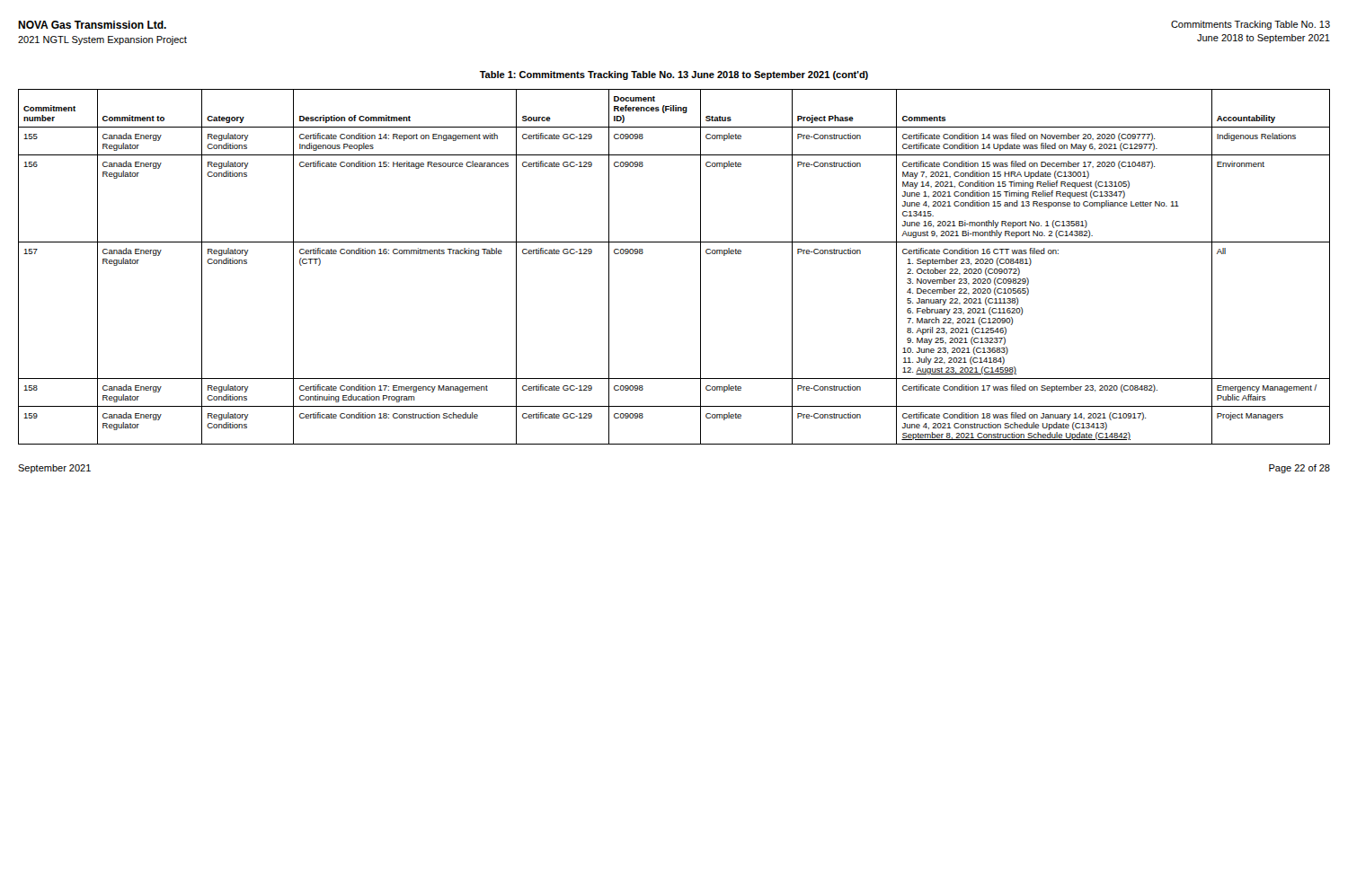NOVA Gas Transmission Ltd.
2021 NGTL System Expansion Project
Commitments Tracking Table No. 13
June 2018 to September 2021
Table 1: Commitments Tracking Table No. 13 June 2018 to September 2021 (cont'd)
| Commitment number | Commitment to | Category | Description of Commitment | Source | Document References (Filing ID) | Status | Project Phase | Comments | Accountability |
| --- | --- | --- | --- | --- | --- | --- | --- | --- | --- |
| 155 | Canada Energy Regulator | Regulatory Conditions | Certificate Condition 14: Report on Engagement with Indigenous Peoples | Certificate GC-129 | C09098 | Complete | Pre-Construction | Certificate Condition 14 was filed on November 20, 2020 (C09777). Certificate Condition 14 Update was filed on May 6, 2021 (C12977). | Indigenous Relations |
| 156 | Canada Energy Regulator | Regulatory Conditions | Certificate Condition 15: Heritage Resource Clearances | Certificate GC-129 | C09098 | Complete | Pre-Construction | Certificate Condition 15 was filed on December 17, 2020 (C10487). May 7, 2021, Condition 15 HRA Update (C13001) May 14, 2021, Condition 15 Timing Relief Request (C13105) June 1, 2021 Condition 15 Timing Relief Request (C13347) June 4, 2021 Condition 15 and 13 Response to Compliance Letter No. 11 C13415. June 16, 2021 Bi-monthly Report No. 1 (C13581) August 9, 2021 Bi-monthly Report No. 2 (C14382). | Environment |
| 157 | Canada Energy Regulator | Regulatory Conditions | Certificate Condition 16: Commitments Tracking Table (CTT) | Certificate GC-129 | C09098 | Complete | Pre-Construction | Certificate Condition 16 CTT was filed on: September 23, 2020 (C08481) October 22, 2020 (C09072) November 23, 2020 (C09829) December 22, 2020 (C10565) January 22, 2021 (C11138) February 23, 2021 (C11620) March 22, 2021 (C12090) April 23, 2021 (C12546) May 25, 2021 (C13237) June 23, 2021 (C13683) July 22, 2021 (C14184) August 23, 2021 (C14598) | All |
| 158 | Canada Energy Regulator | Regulatory Conditions | Certificate Condition 17: Emergency Management Continuing Education Program | Certificate GC-129 | C09098 | Complete | Pre-Construction | Certificate Condition 17 was filed on September 23, 2020 (C08482). | Emergency Management / Public Affairs |
| 159 | Canada Energy Regulator | Regulatory Conditions | Certificate Condition 18: Construction Schedule | Certificate GC-129 | C09098 | Complete | Pre-Construction | Certificate Condition 18 was filed on January 14, 2021 (C10917). June 4, 2021 Construction Schedule Update (C13413) September 8, 2021 Construction Schedule Update (C14842) | Project Managers |
September 2021
Page 22 of 28